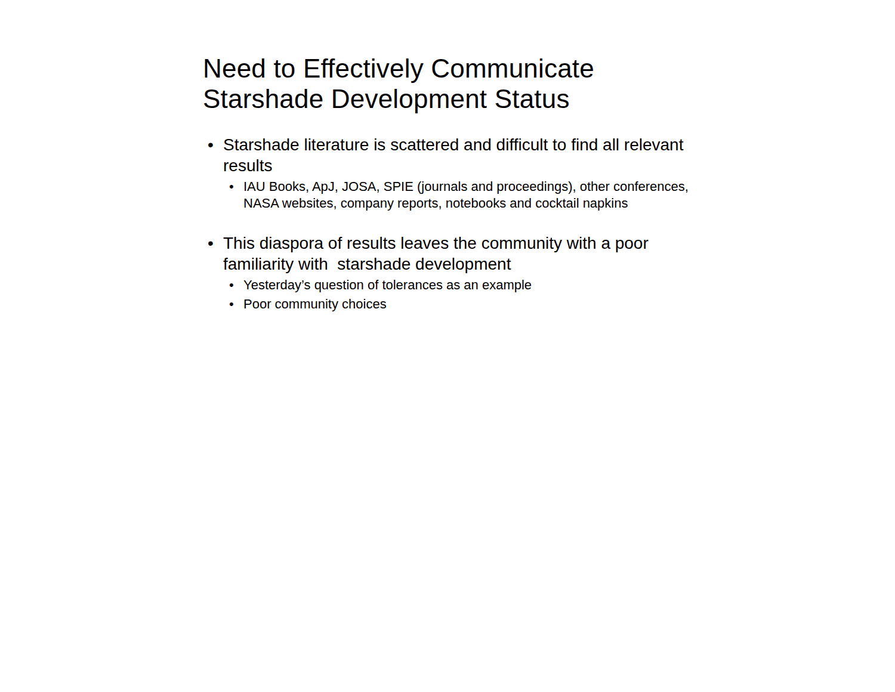Need to Effectively Communicate Starshade Development Status
Starshade literature is scattered and difficult to find all relevant results
IAU Books, ApJ, JOSA, SPIE (journals and proceedings), other conferences, NASA websites, company reports, notebooks and cocktail napkins
This diaspora of results leaves the community with a poor familiarity with starshade development
Yesterday’s question of tolerances as an example
Poor community choices